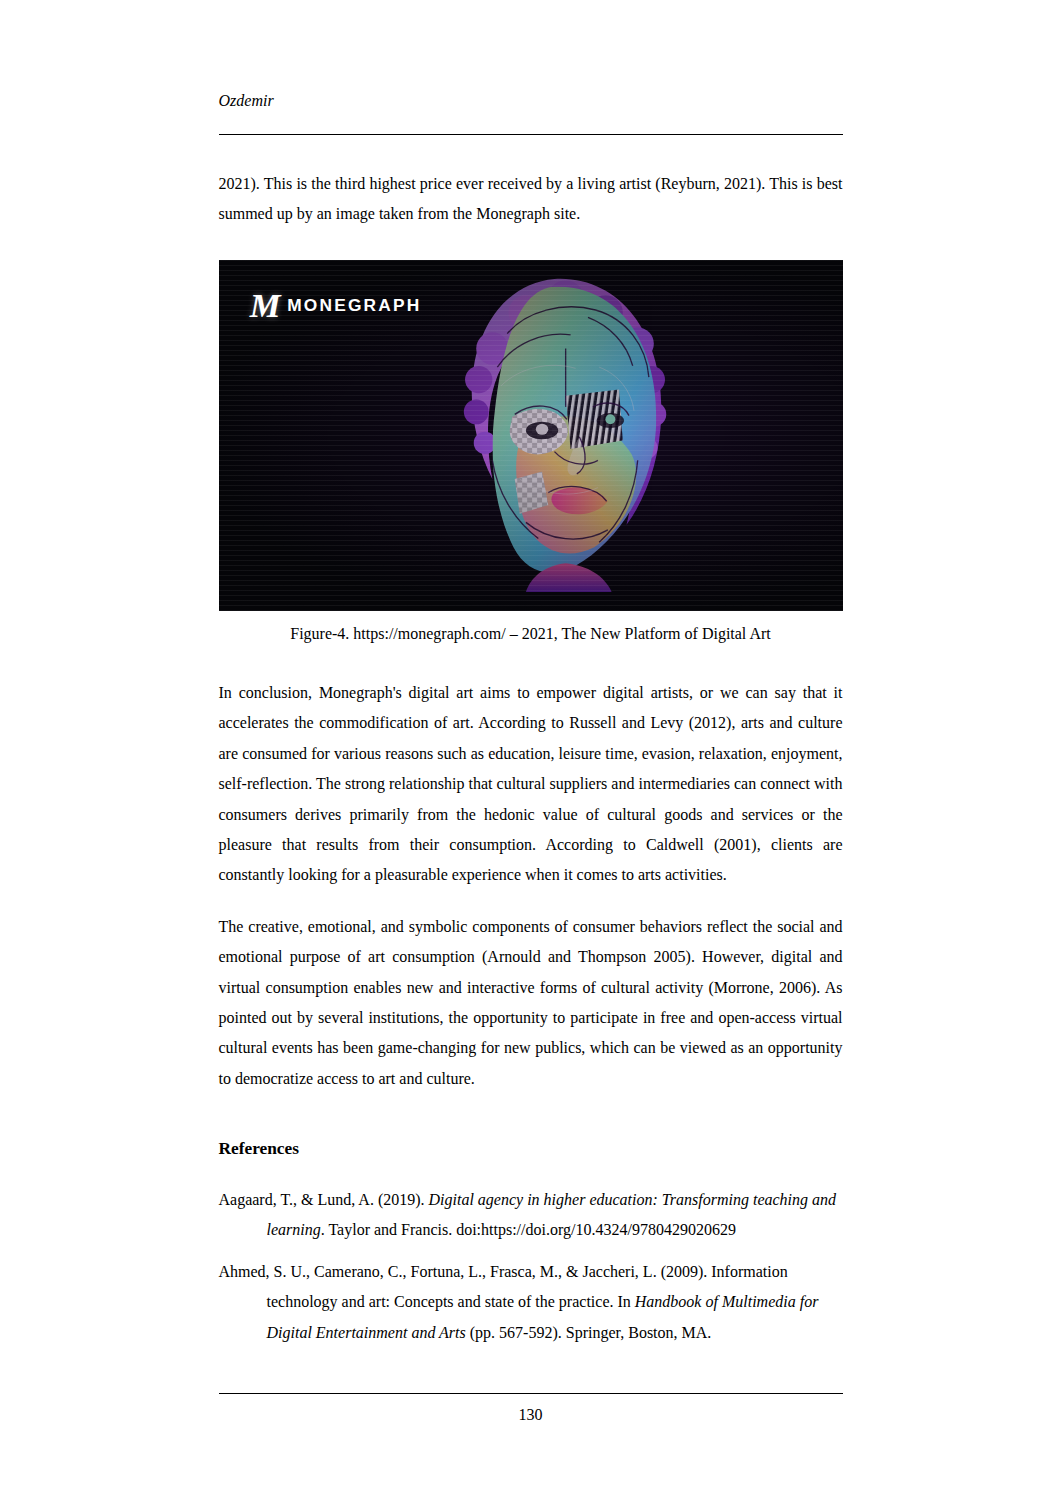Ozdemir
2021). This is the third highest price ever received by a living artist (Reyburn, 2021). This is best summed up by an image taken from the Monegraph site.
M MONEGRAPH
Figure-4. https://monegraph.com/ – 2021, The New Platform of Digital Art
In conclusion, Monegraph's digital art aims to empower digital artists, or we can say that it accelerates the commodification of art. According to Russell and Levy (2012), arts and culture are consumed for various reasons such as education, leisure time, evasion, relaxation, enjoyment, self-reflection. The strong relationship that cultural suppliers and intermediaries can connect with consumers derives primarily from the hedonic value of cultural goods and services or the pleasure that results from their consumption. According to Caldwell (2001), clients are constantly looking for a pleasurable experience when it comes to arts activities.
The creative, emotional, and symbolic components of consumer behaviors reflect the social and emotional purpose of art consumption (Arnould and Thompson 2005). However, digital and virtual consumption enables new and interactive forms of cultural activity (Morrone, 2006). As pointed out by several institutions, the opportunity to participate in free and open-access virtual cultural events has been game-changing for new publics, which can be viewed as an opportunity to democratize access to art and culture.
References
Aagaard, T., & Lund, A. (2019). Digital agency in higher education: Transforming teaching and learning. Taylor and Francis. doi:https://doi.org/10.4324/9780429020629
Ahmed, S. U., Camerano, C., Fortuna, L., Frasca, M., & Jaccheri, L. (2009). Information technology and art: Concepts and state of the practice. In Handbook of Multimedia for Digital Entertainment and Arts (pp. 567-592). Springer, Boston, MA.
130